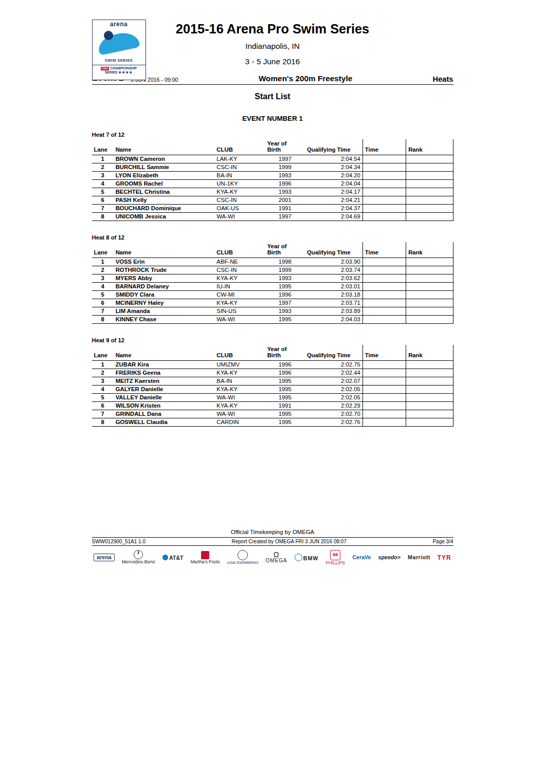arena
SWIM SERIES
USACHAMPIONSHIP
SERIES ★★★★
2015-16 Arena Pro Swim Series
Indianapolis, IN
3 - 5 June 2016
Event 1
3 JUN 2016 - 09:00
Women's 200m Freestyle
Heats
Start List
EVENT NUMBER 1
Heat 7 of 12
| Lane | Name | CLUB | Year of Birth | Qualifying Time | Time | Rank |
| --- | --- | --- | --- | --- | --- | --- |
| 1 | BROWN Cameron | LAK-KY | 1997 | 2:04.54 | | |
| 2 | BURCHILL Sammie | CSC-IN | 1999 | 2:04.34 | | |
| 3 | LYON Elizabeth | BA-IN | 1993 | 2:04.20 | | |
| 4 | GROOMS Rachel | UN-1KY | 1996 | 2:04.04 | | |
| 5 | BECHTEL Christina | KYA-KY | 1993 | 2:04.17 | | |
| 6 | PASH Kelly | CSC-IN | 2001 | 2:04.21 | | |
| 7 | BOUCHARD Dominique | OAK-US | 1991 | 2:04.37 | | |
| 8 | UNICOMB Jessica | WA-WI | 1997 | 2:04.69 | | |
Heat 8 of 12
| Lane | Name | CLUB | Year of Birth | Qualifying Time | Time | Rank |
| --- | --- | --- | --- | --- | --- | --- |
| 1 | VOSS Erin | ABF-NE | 1998 | 2:03.90 | | |
| 2 | ROTHROCK Trude | CSC-IN | 1999 | 2:03.74 | | |
| 3 | MYERS Abby | KYA-KY | 1993 | 2:03.62 | | |
| 4 | BARNARD Delaney | IU-IN | 1995 | 2:03.01 | | |
| 5 | SMIDDY Clara | CW-MI | 1996 | 2:03.18 | | |
| 6 | MCINERNY Haley | KYA-KY | 1997 | 2:03.71 | | |
| 7 | LIM Amanda | SIN-US | 1993 | 2:03.89 | | |
| 8 | KINNEY Chase | WA-WI | 1995 | 2:04.03 | | |
Heat 9 of 12
| Lane | Name | CLUB | Year of Birth | Qualifying Time | Time | Rank |
| --- | --- | --- | --- | --- | --- | --- |
| 1 | ZUBAR Kira | UMIZMV | 1996 | 2:02.75 | | |
| 2 | FRERIKS Geena | KYA-KY | 1996 | 2:02.44 | | |
| 3 | MEITZ Kaersten | BA-IN | 1995 | 2:02.07 | | |
| 4 | GALYER Danielle | KYA-KY | 1995 | 2:02.05 | | |
| 5 | VALLEY Danielle | WA-WI | 1995 | 2:02.05 | | |
| 6 | WILSON Kristen | KYA-KY | 1991 | 2:02.29 | | |
| 7 | GRINDALL Dana | WA-WI | 1995 | 2:02.70 | | |
| 8 | GOSWELL Claudia | CARDIN | 1995 | 2:02.76 | | |
Official Timekeeping by OMEGA
SWW012900_51A1 1.0 Report Created by OMEGA FRI 3 JUN 2016 08:07 Page 3/4
arena
Mercedes-Benz
AT&T
Martha's Pools
USA SWIMMING
ΩOMEGA
BMW
66 PHILLIPS
CeraVe
speedo>
Marriott
TYR